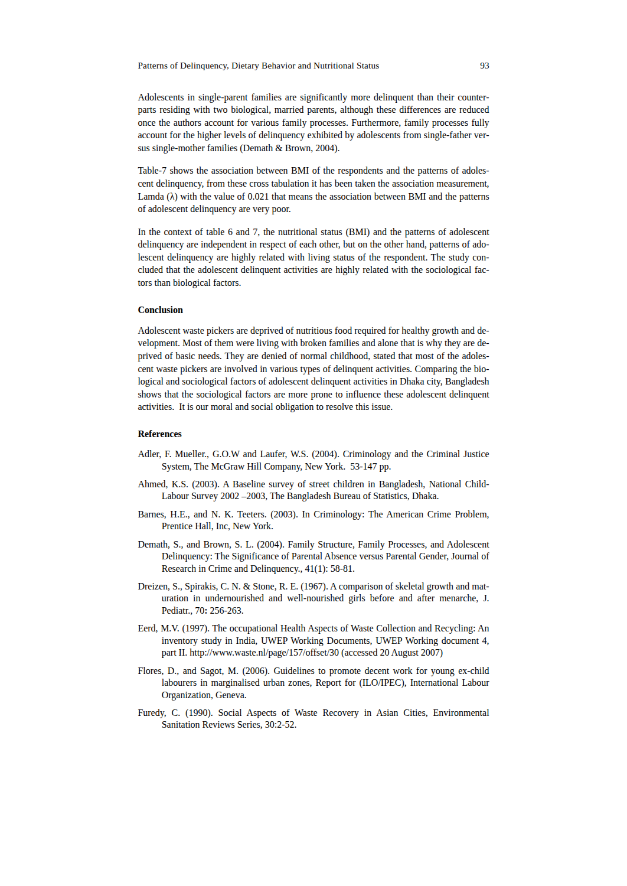Patterns of Delinquency, Dietary Behavior and Nutritional Status 93
Adolescents in single-parent families are significantly more delinquent than their counterparts residing with two biological, married parents, although these differences are reduced once the authors account for various family processes. Furthermore, family processes fully account for the higher levels of delinquency exhibited by adolescents from single-father versus single-mother families (Demath & Brown, 2004).
Table-7 shows the association between BMI of the respondents and the patterns of adolescent delinquency, from these cross tabulation it has been taken the association measurement, Lamda (λ) with the value of 0.021 that means the association between BMI and the patterns of adolescent delinquency are very poor.
In the context of table 6 and 7, the nutritional status (BMI) and the patterns of adolescent delinquency are independent in respect of each other, but on the other hand, patterns of adolescent delinquency are highly related with living status of the respondent. The study concluded that the adolescent delinquent activities are highly related with the sociological factors than biological factors.
Conclusion
Adolescent waste pickers are deprived of nutritious food required for healthy growth and development. Most of them were living with broken families and alone that is why they are deprived of basic needs. They are denied of normal childhood, stated that most of the adolescent waste pickers are involved in various types of delinquent activities. Comparing the biological and sociological factors of adolescent delinquent activities in Dhaka city, Bangladesh shows that the sociological factors are more prone to influence these adolescent delinquent activities. It is our moral and social obligation to resolve this issue.
References
Adler, F. Mueller., G.O.W and Laufer, W.S. (2004). Criminology and the Criminal Justice System, The McGraw Hill Company, New York. 53-147 pp.
Ahmed, K.S. (2003). A Baseline survey of street children in Bangladesh, National Child-Labour Survey 2002 –2003, The Bangladesh Bureau of Statistics, Dhaka.
Barnes, H.E., and N. K. Teeters. (2003). In Criminology: The American Crime Problem, Prentice Hall, Inc, New York.
Demath, S., and Brown, S. L. (2004). Family Structure, Family Processes, and Adolescent Delinquency: The Significance of Parental Absence versus Parental Gender, Journal of Research in Crime and Delinquency., 41(1): 58-81.
Dreizen, S., Spirakis, C. N. & Stone, R. E. (1967). A comparison of skeletal growth and maturation in undernourished and well-nourished girls before and after menarche, J. Pediatr., 70: 256-263.
Eerd, M.V. (1997). The occupational Health Aspects of Waste Collection and Recycling: An inventory study in India, UWEP Working Documents, UWEP Working document 4, part II. http://www.waste.nl/page/157/offset/30 (accessed 20 August 2007)
Flores, D., and Sagot, M. (2006). Guidelines to promote decent work for young ex-child labourers in marginalised urban zones, Report for (ILO/IPEC), International Labour Organization, Geneva.
Furedy, C. (1990). Social Aspects of Waste Recovery in Asian Cities, Environmental Sanitation Reviews Series, 30:2-52.